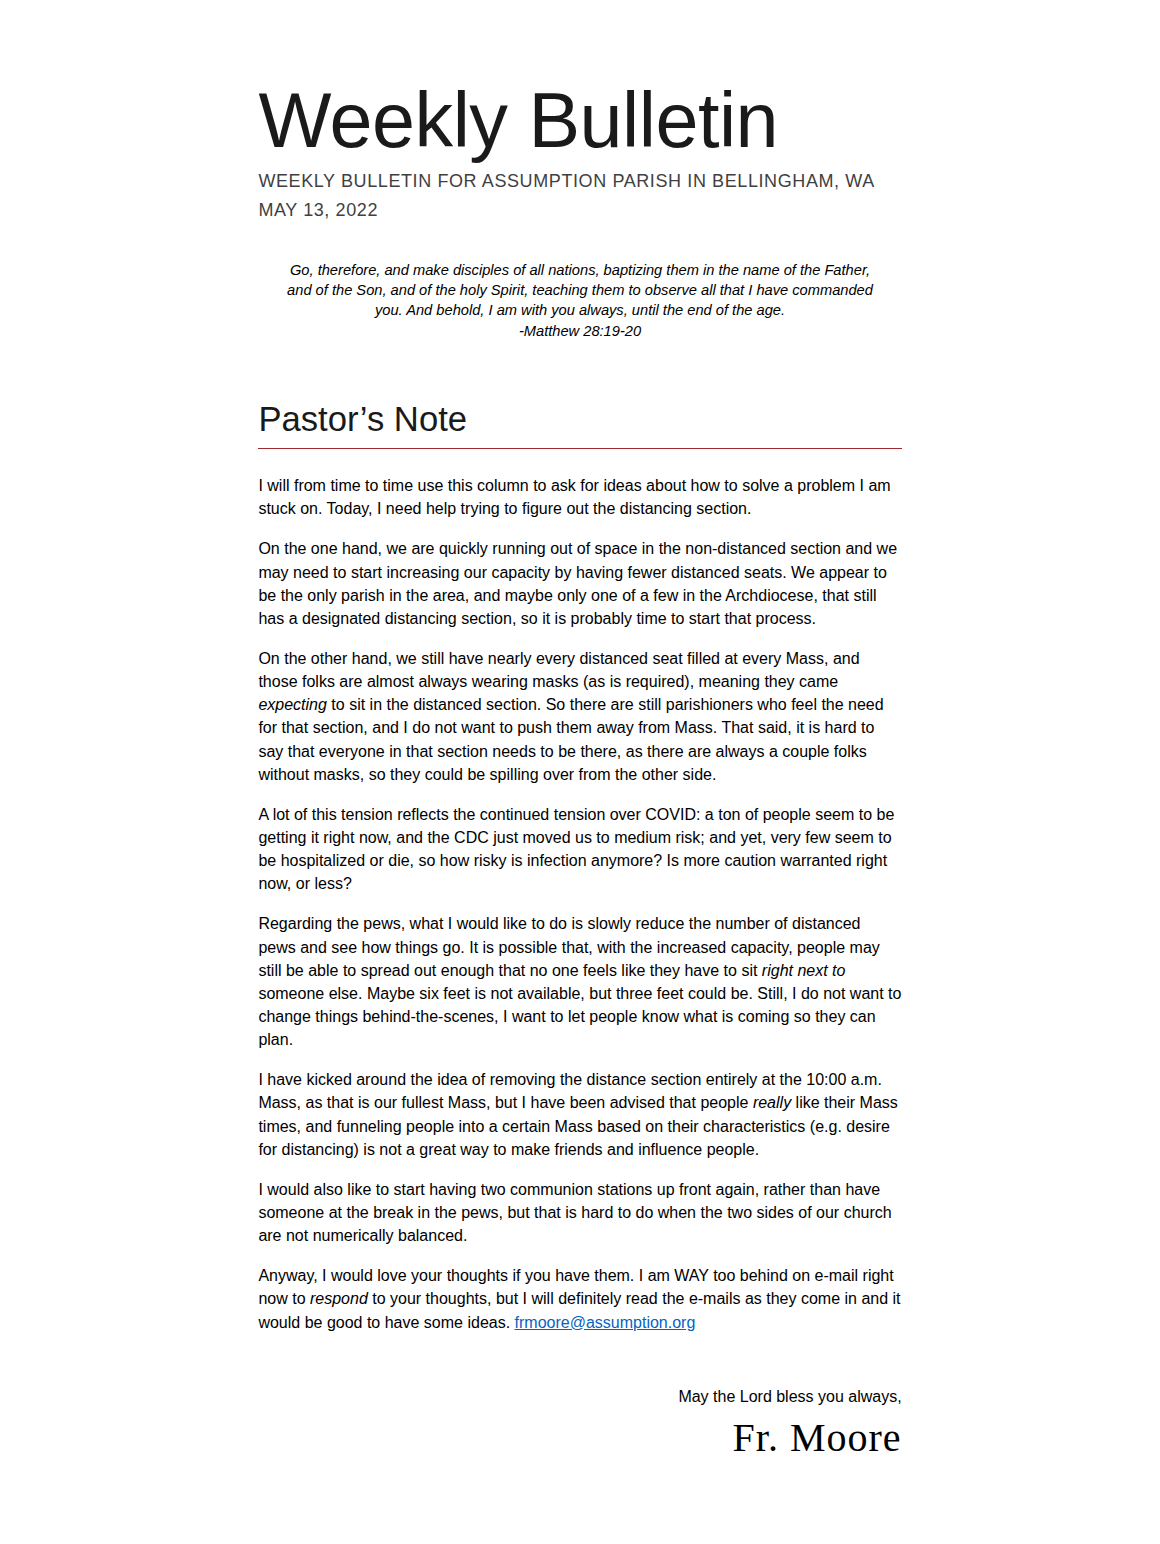Weekly Bulletin
Weekly Bulletin for Assumption Parish in Bellingham, WA
May 13, 2022
Go, therefore, and make disciples of all nations, baptizing them in the name of the Father, and of the Son, and of the holy Spirit, teaching them to observe all that I have commanded you. And behold, I am with you always, until the end of the age. -Matthew 28:19-20
Pastor’s Note
I will from time to time use this column to ask for ideas about how to solve a problem I am stuck on. Today, I need help trying to figure out the distancing section.
On the one hand, we are quickly running out of space in the non-distanced section and we may need to start increasing our capacity by having fewer distanced seats. We appear to be the only parish in the area, and maybe only one of a few in the Archdiocese, that still has a designated distancing section, so it is probably time to start that process.
On the other hand, we still have nearly every distanced seat filled at every Mass, and those folks are almost always wearing masks (as is required), meaning they came expecting to sit in the distanced section. So there are still parishioners who feel the need for that section, and I do not want to push them away from Mass. That said, it is hard to say that everyone in that section needs to be there, as there are always a couple folks without masks, so they could be spilling over from the other side.
A lot of this tension reflects the continued tension over COVID: a ton of people seem to be getting it right now, and the CDC just moved us to medium risk; and yet, very few seem to be hospitalized or die, so how risky is infection anymore? Is more caution warranted right now, or less?
Regarding the pews, what I would like to do is slowly reduce the number of distanced pews and see how things go. It is possible that, with the increased capacity, people may still be able to spread out enough that no one feels like they have to sit right next to someone else. Maybe six feet is not available, but three feet could be. Still, I do not want to change things behind-the-scenes, I want to let people know what is coming so they can plan.
I have kicked around the idea of removing the distance section entirely at the 10:00 a.m. Mass, as that is our fullest Mass, but I have been advised that people really like their Mass times, and funneling people into a certain Mass based on their characteristics (e.g. desire for distancing) is not a great way to make friends and influence people.
I would also like to start having two communion stations up front again, rather than have someone at the break in the pews, but that is hard to do when the two sides of our church are not numerically balanced.
Anyway, I would love your thoughts if you have them. I am WAY too behind on e-mail right now to respond to your thoughts, but I will definitely read the e-mails as they come in and it would be good to have some ideas. frmoore@assumption.org
May the Lord bless you always,
Fr. Moore